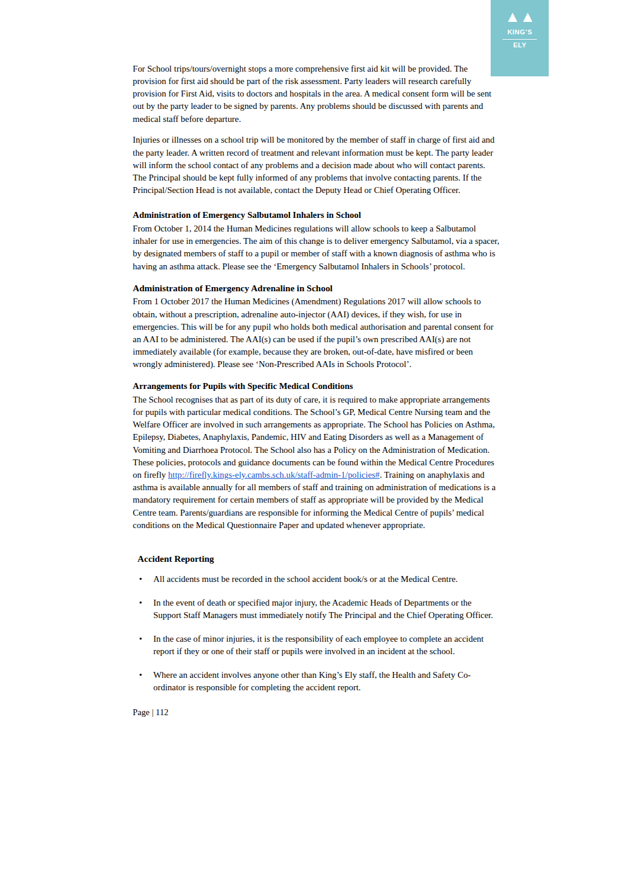▲▲
KING’S
ELY
For School trips/tours/overnight stops a more comprehensive first aid kit will be provided. The provision for first aid should be part of the risk assessment. Party leaders will research carefully provision for First Aid, visits to doctors and hospitals in the area. A medical consent form will be sent out by the party leader to be signed by parents. Any problems should be discussed with parents and medical staff before departure.
Injuries or illnesses on a school trip will be monitored by the member of staff in charge of first aid and the party leader. A written record of treatment and relevant information must be kept. The party leader will inform the school contact of any problems and a decision made about who will contact parents. The Principal should be kept fully informed of any problems that involve contacting parents. If the Principal/Section Head is not available, contact the Deputy Head or Chief Operating Officer.
Administration of Emergency Salbutamol Inhalers in School
From October 1, 2014 the Human Medicines regulations will allow schools to keep a Salbutamol inhaler for use in emergencies. The aim of this change is to deliver emergency Salbutamol, via a spacer, by designated members of staff to a pupil or member of staff with a known diagnosis of asthma who is having an asthma attack. Please see the ‘Emergency Salbutamol Inhalers in Schools’ protocol.
Administration of Emergency Adrenaline in School
From 1 October 2017 the Human Medicines (Amendment) Regulations 2017 will allow schools to obtain, without a prescription, adrenaline auto-injector (AAI) devices, if they wish, for use in emergencies. This will be for any pupil who holds both medical authorisation and parental consent for an AAI to be administered. The AAI(s) can be used if the pupil’s own prescribed AAI(s) are not immediately available (for example, because they are broken, out-of-date, have misfired or been wrongly administered). Please see ‘Non-Prescribed AAIs in Schools Protocol’.
Arrangements for Pupils with Specific Medical Conditions
The School recognises that as part of its duty of care, it is required to make appropriate arrangements for pupils with particular medical conditions. The School’s GP, Medical Centre Nursing team and the Welfare Officer are involved in such arrangements as appropriate. The School has Policies on Asthma, Epilepsy, Diabetes, Anaphylaxis, Pandemic, HIV and Eating Disorders as well as a Management of Vomiting and Diarrhoea Protocol. The School also has a Policy on the Administration of Medication. These policies, protocols and guidance documents can be found within the Medical Centre Procedures on firefly http://firefly.kings-ely.cambs.sch.uk/staff-admin-1/policies#. Training on anaphylaxis and asthma is available annually for all members of staff and training on administration of medications is a mandatory requirement for certain members of staff as appropriate will be provided by the Medical Centre team. Parents/guardians are responsible for informing the Medical Centre of pupils’ medical conditions on the Medical Questionnaire Paper and updated whenever appropriate.
Accident Reporting
All accidents must be recorded in the school accident book/s or at the Medical Centre.
In the event of death or specified major injury, the Academic Heads of Departments or the Support Staff Managers must immediately notify The Principal and the Chief Operating Officer.
In the case of minor injuries, it is the responsibility of each employee to complete an accident report if they or one of their staff or pupils were involved in an incident at the school.
Where an accident involves anyone other than King’s Ely staff, the Health and Safety Co-ordinator is responsible for completing the accident report.
Page | 112